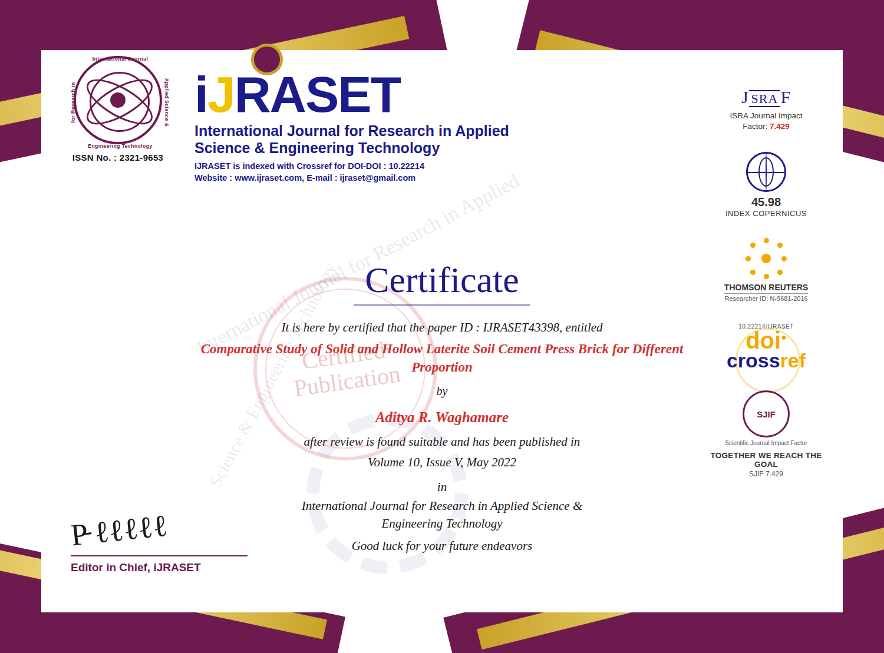International Journal for Research in Applied
Science & Engineering Technology
Certified
Publication
International Journal Engineering Technology for Research in Applied Science &
ISSN No. : 2321-9653
iJRASET
International Journal for Research in Applied
Science & Engineering Technology
IJRASET is indexed with Crossref for DOI-DOI : 10.22214
Website : www.ijraset.com, E-mail : ijraset@gmail.com
Certificate
It is here by certified that the paper ID : IJRASET43398, entitled Comparative Study of Solid and Hollow Laterite Soil Cement Press Brick for Different Proportion by Aditya R. Waghamare after review is found suitable and has been published in Volume 10, Issue V, May 2022 in International Journal for Research in Applied Science &
Engineering Technology Good luck for your future endeavors
P̵̵ ℓℓℓℓℓ
Editor in Chief, iJRASET
JSRAF
ISRA Journal Impact
Factor: 7.429
45.98
INDEX COPERNICUS
THOMSON REUTERS
Researcher ID: N-9681-2016
10.22214/IJRASET
doi●
crossref
Scientific Journal Impact Factor
TOGETHER WE REACH THE GOAL
SJIF 7.429